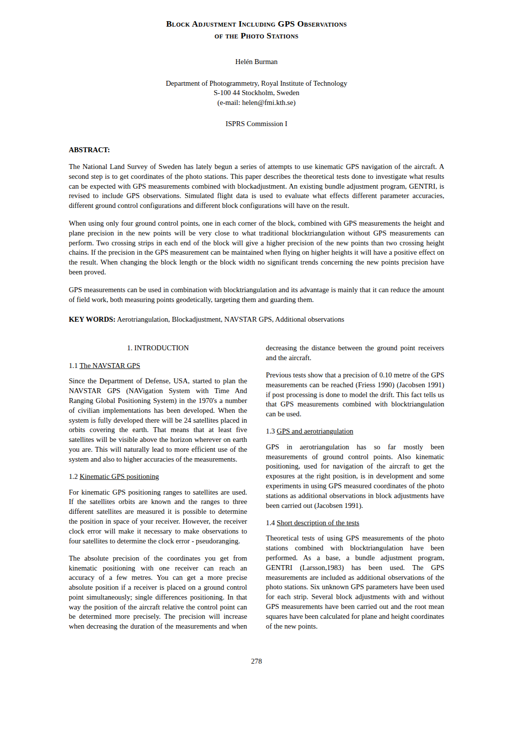Block Adjustment Including GPS Observations
of the Photo Stations
Helén Burman
Department of Photogrammetry, Royal Institute of Technology
S-100 44 Stockholm, Sweden
(e-mail: helen@fmi.kth.se)
ISPRS Commission I
ABSTRACT:
The National Land Survey of Sweden has lately begun a series of attempts to use kinematic GPS navigation of the aircraft. A second step is to get coordinates of the photo stations. This paper describes the theoretical tests done to investigate what results can be expected with GPS measurements combined with blockadjustment. An existing bundle adjustment program, GENTRI, is revised to include GPS observations. Simulated flight data is used to evaluate what effects different parameter accuracies, different ground control configurations and different block configurations will have on the result.
When using only four ground control points, one in each corner of the block, combined with GPS measurements the height and plane precision in the new points will be very close to what traditional blocktriangulation without GPS measurements can perform. Two crossing strips in each end of the block will give a higher precision of the new points than two crossing height chains. If the precision in the GPS measurement can be maintained when flying on higher heights it will have a positive effect on the result. When changing the block length or the block width no significant trends concerning the new points precision have been proved.
GPS measurements can be used in combination with blocktriangulation and its advantage is mainly that it can reduce the amount of field work, both measuring points geodetically, targeting them and guarding them.
KEY WORDS: Aerotriangulation, Blockadjustment, NAVSTAR GPS, Additional observations
1. INTRODUCTION
1.1 The NAVSTAR GPS
Since the Department of Defense, USA, started to plan the NAVSTAR GPS (NAVigation System with Time And Ranging Global Positioning System) in the 1970's a number of civilian implementations has been developed. When the system is fully developed there will be 24 satellites placed in orbits covering the earth. That means that at least five satellites will be visible above the horizon wherever on earth you are. This will naturally lead to more efficient use of the system and also to higher accuracies of the measurements.
1.2 Kinematic GPS positioning
For kinematic GPS positioning ranges to satellites are used. If the satellites orbits are known and the ranges to three different satellites are measured it is possible to determine the position in space of your receiver. However, the receiver clock error will make it necessary to make observations to four satellites to determine the clock error - pseudoranging.
The absolute precision of the coordinates you get from kinematic positioning with one receiver can reach an accuracy of a few metres. You can get a more precise absolute position if a receiver is placed on a ground control point simultaneously; single differences positioning. In that way the position of the aircraft relative the control point can be determined more precisely. The precision will increase when decreasing the duration of the measurements and when decreasing the distance between the ground point receivers and the aircraft.
Previous tests show that a precision of 0.10 metre of the GPS measurements can be reached (Friess 1990) (Jacobsen 1991) if post processing is done to model the drift. This fact tells us that GPS measurements combined with blocktriangulation can be used.
1.3 GPS and aerotriangulation
GPS in aerotriangulation has so far mostly been measurements of ground control points. Also kinematic positioning, used for navigation of the aircraft to get the exposures at the right position, is in development and some experiments in using GPS measured coordinates of the photo stations as additional observations in block adjustments have been carried out (Jacobsen 1991).
1.4 Short description of the tests
Theoretical tests of using GPS measurements of the photo stations combined with blocktriangulation have been performed. As a base, a bundle adjustment program, GENTRI (Larsson,1983) has been used. The GPS measurements are included as additional observations of the photo stations. Six unknown GPS parameters have been used for each strip. Several block adjustments with and without GPS measurements have been carried out and the root mean squares have been calculated for plane and height coordinates of the new points.
278